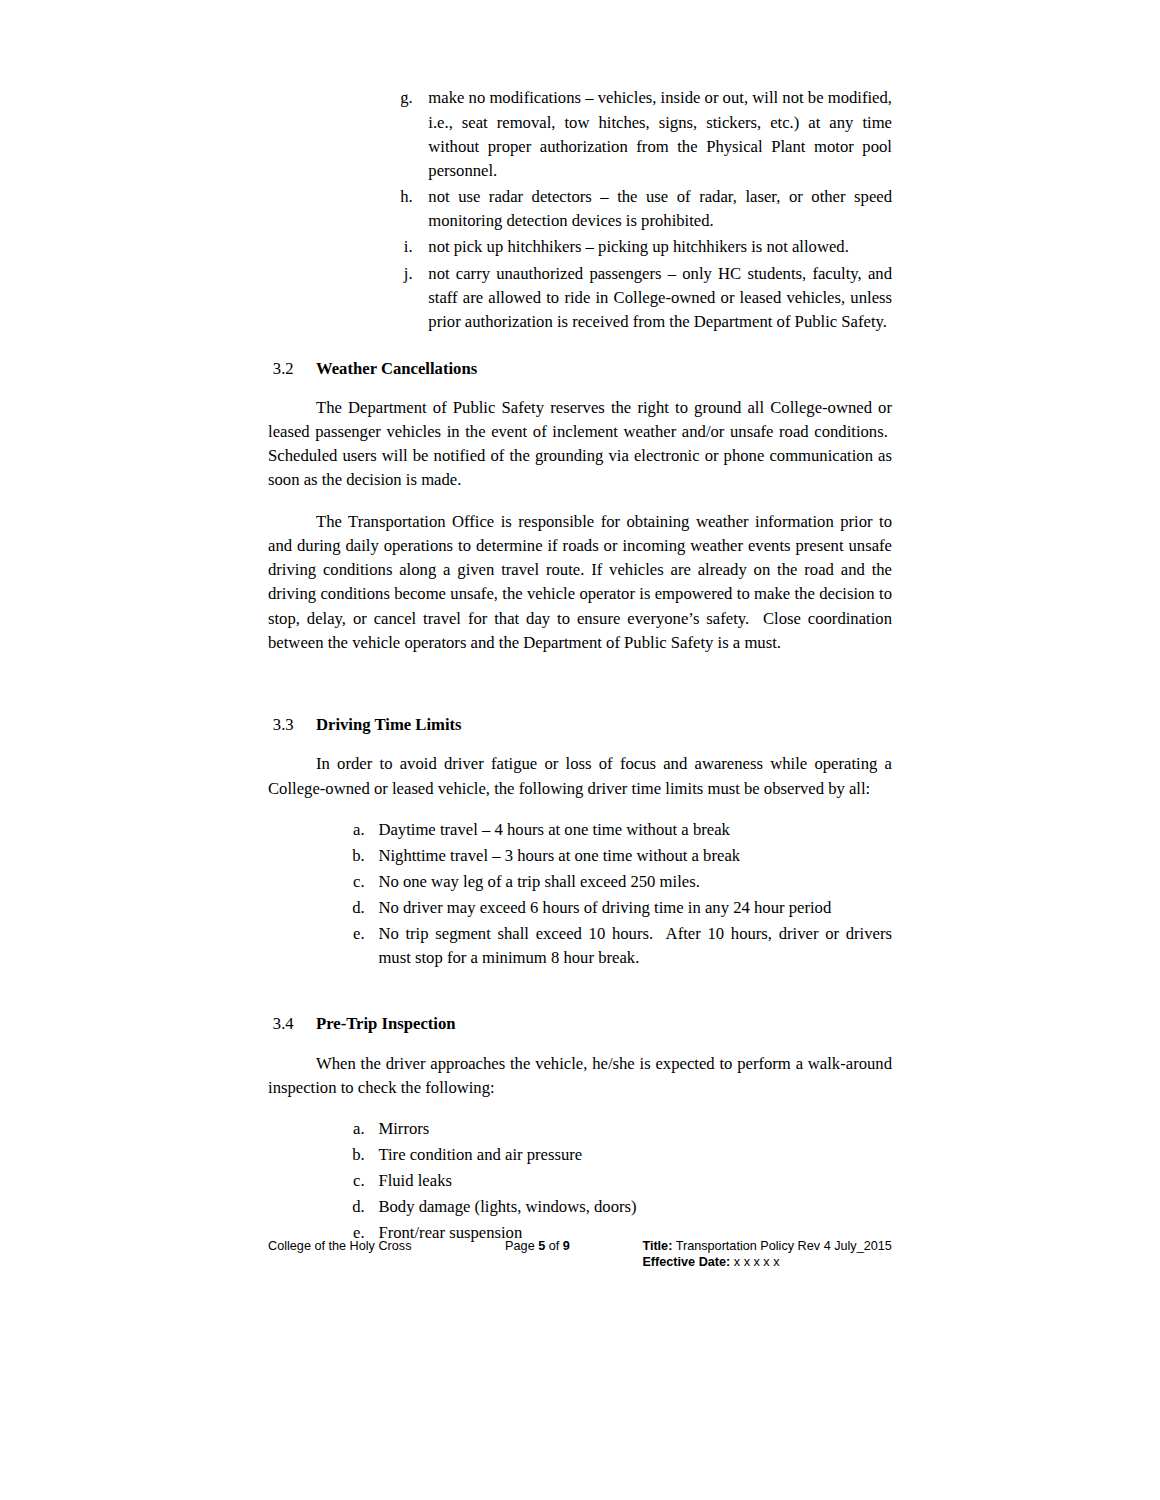make no modifications – vehicles, inside or out, will not be modified, i.e., seat removal, tow hitches, signs, stickers, etc.) at any time without proper authorization from the Physical Plant motor pool personnel.
not use radar detectors – the use of radar, laser, or other speed monitoring detection devices is prohibited.
not pick up hitchhikers – picking up hitchhikers is not allowed.
not carry unauthorized passengers – only HC students, faculty, and staff are allowed to ride in College-owned or leased vehicles, unless prior authorization is received from the Department of Public Safety.
3.2 Weather Cancellations
The Department of Public Safety reserves the right to ground all College-owned or leased passenger vehicles in the event of inclement weather and/or unsafe road conditions. Scheduled users will be notified of the grounding via electronic or phone communication as soon as the decision is made.
The Transportation Office is responsible for obtaining weather information prior to and during daily operations to determine if roads or incoming weather events present unsafe driving conditions along a given travel route. If vehicles are already on the road and the driving conditions become unsafe, the vehicle operator is empowered to make the decision to stop, delay, or cancel travel for that day to ensure everyone’s safety. Close coordination between the vehicle operators and the Department of Public Safety is a must.
3.3 Driving Time Limits
In order to avoid driver fatigue or loss of focus and awareness while operating a College-owned or leased vehicle, the following driver time limits must be observed by all:
Daytime travel – 4 hours at one time without a break
Nighttime travel – 3 hours at one time without a break
No one way leg of a trip shall exceed 250 miles.
No driver may exceed 6 hours of driving time in any 24 hour period
No trip segment shall exceed 10 hours. After 10 hours, driver or drivers must stop for a minimum 8 hour break.
3.4 Pre-Trip Inspection
When the driver approaches the vehicle, he/she is expected to perform a walk-around inspection to check the following:
Mirrors
Tire condition and air pressure
Fluid leaks
Body damage (lights, windows, doors)
Front/rear suspension
| College of the Holy Cross | Page 5 of 9 | Title: Transportation Policy Rev 4 July_2015 Effective Date: x x x x x |